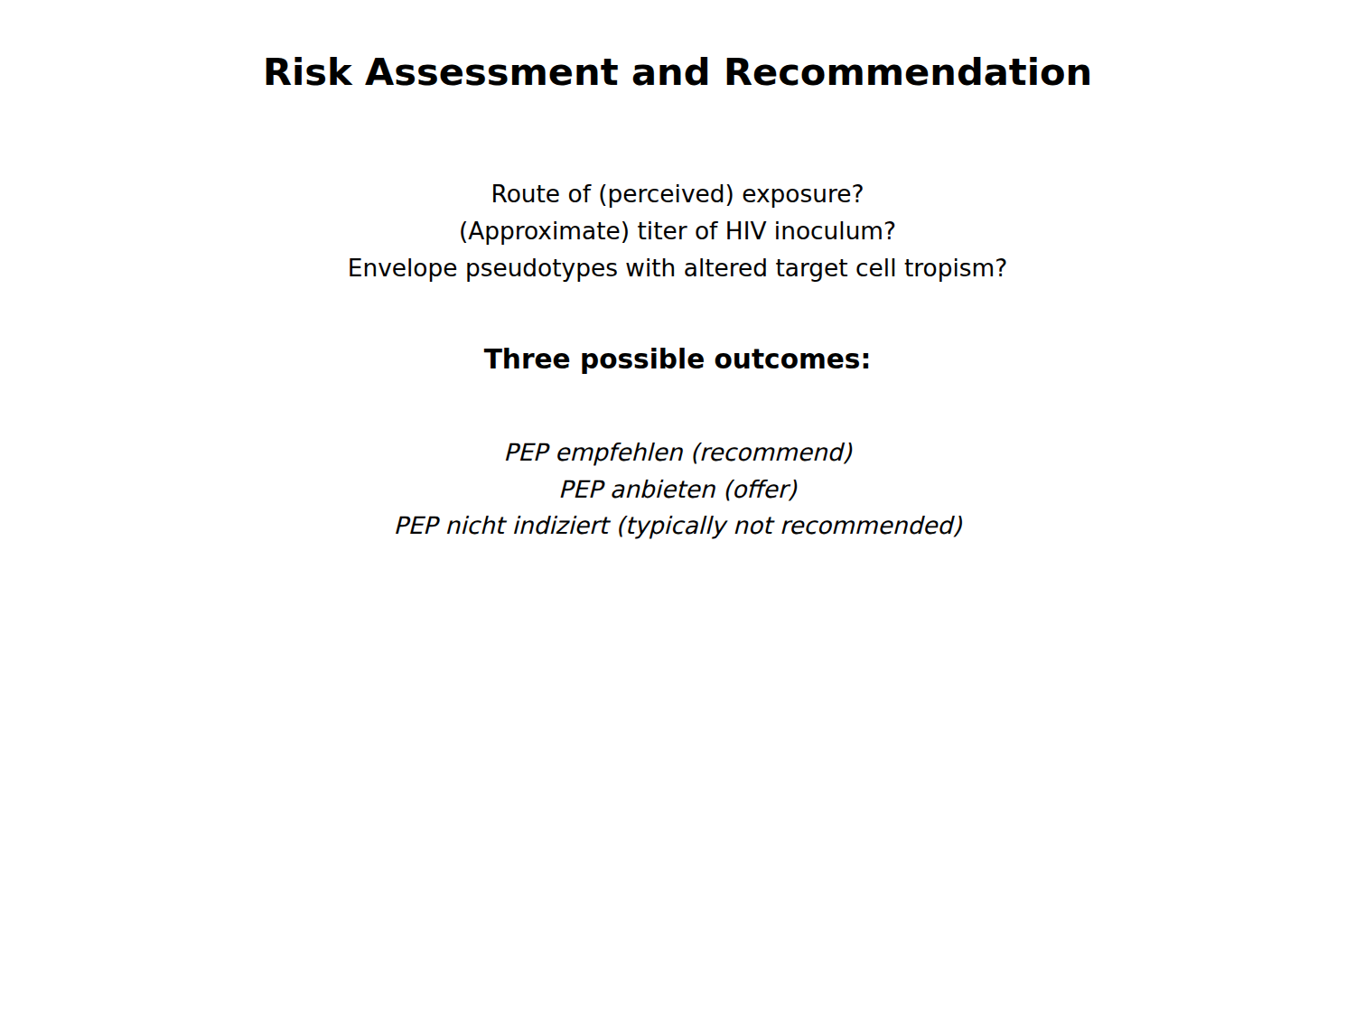Risk Assessment and Recommendation
Route of (perceived) exposure?
(Approximate) titer of HIV inoculum?
Envelope pseudotypes with altered target cell tropism?
Three possible outcomes:
PEP empfehlen (recommend)
PEP anbieten (offer)
PEP nicht indiziert (typically not recommended)